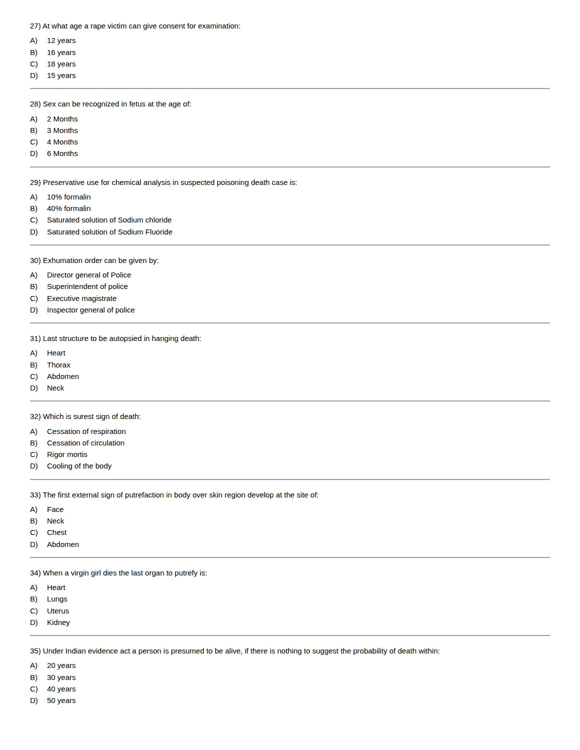27) At what age a rape victim can give consent for examination:
A) 12 years
B) 16 years
C) 18 years
D) 15 years
28) Sex can be recognized in fetus at the age of:
A) 2 Months
B) 3 Months
C) 4 Months
D) 6 Months
29) Preservative use for chemical analysis in suspected poisoning death case is:
A) 10% formalin
B) 40% formalin
C) Saturated solution of Sodium chloride
D) Saturated solution of Sodium Fluoride
30) Exhumation order can be given by:
A) Director general of Police
B) Superintendent of police
C) Executive magistrate
D) Inspector general of police
31) Last structure to be autopsied in hanging death:
A) Heart
B) Thorax
C) Abdomen
D) Neck
32) Which is surest sign of death:
A) Cessation of respiration
B) Cessation of circulation
C) Rigor mortis
D) Cooling of the body
33) The first external sign of putrefaction in body over skin region develop at the site of:
A) Face
B) Neck
C) Chest
D) Abdomen
34) When a virgin girl dies the last organ to putrefy is:
A) Heart
B) Lungs
C) Uterus
D) Kidney
35) Under Indian evidence act a person is presumed to be alive, if there is nothing to suggest the probability of death within:
A) 20 years
B) 30 years
C) 40 years
D) 50 years